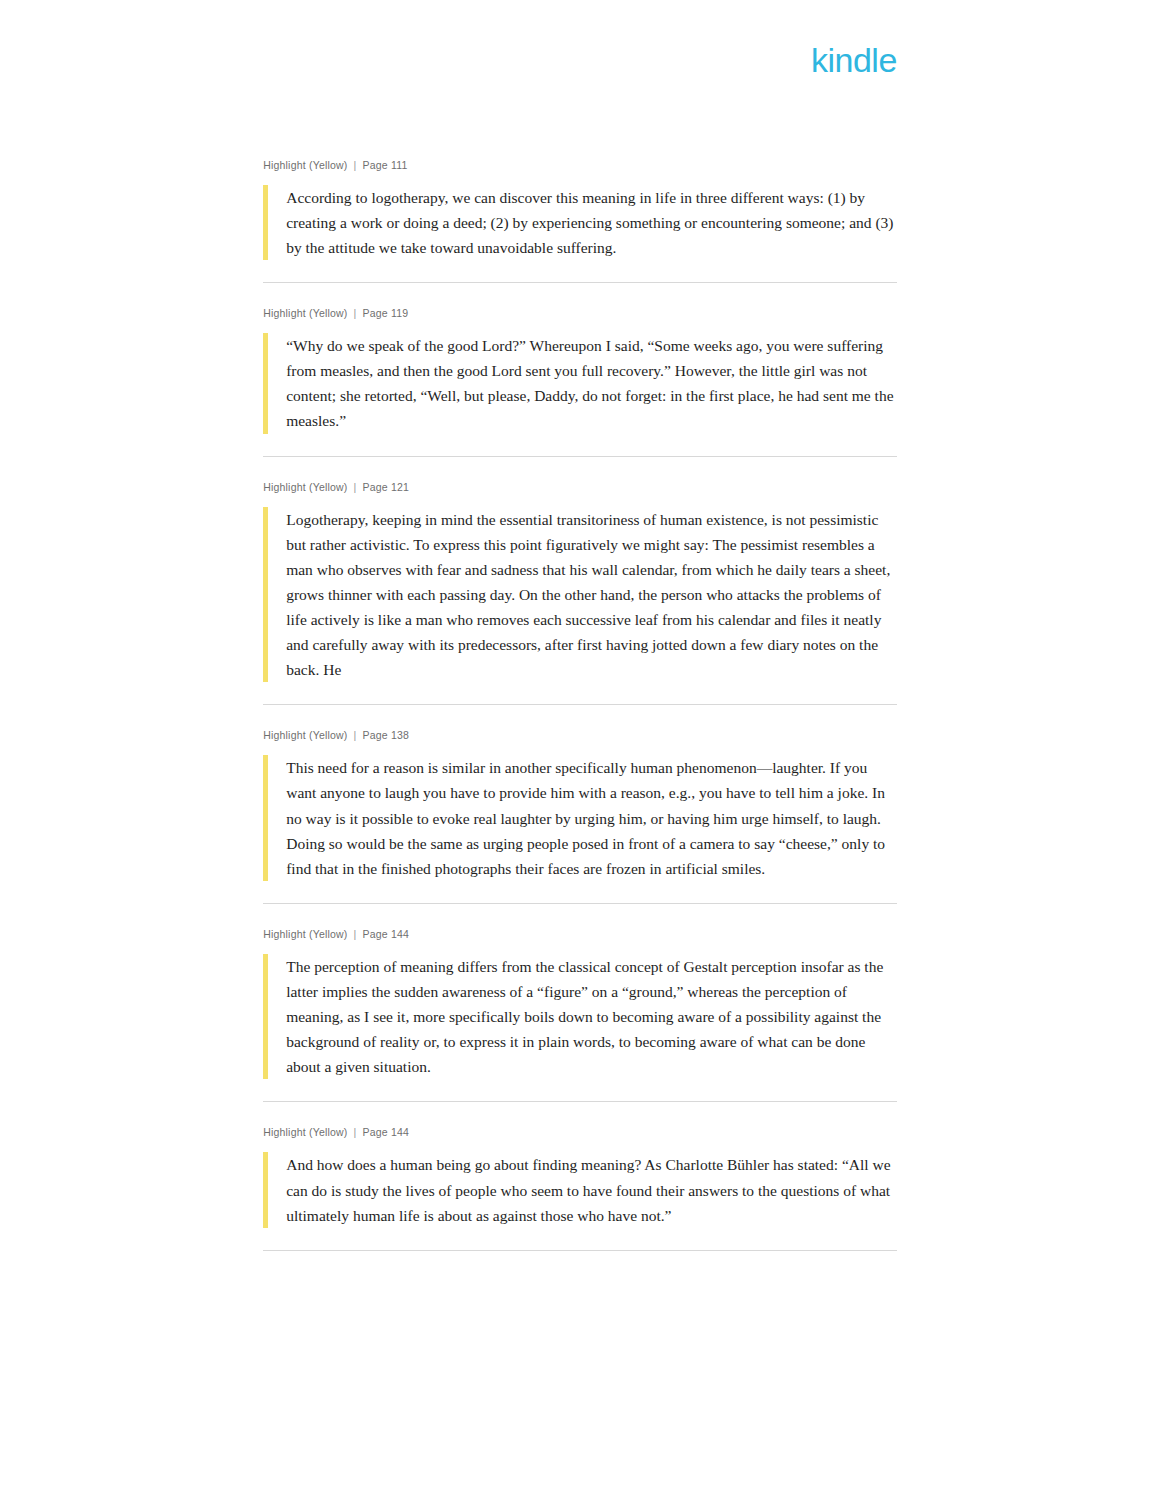kindle
Highlight (Yellow)|Page 111
According to logotherapy, we can discover this meaning in life in three different ways: (1) by creating a work or doing a deed; (2) by experiencing something or encountering someone; and (3) by the attitude we take toward unavoidable suffering.
Highlight (Yellow)|Page 119
“Why do we speak of the good Lord?” Whereupon I said, “Some weeks ago, you were suffering from measles, and then the good Lord sent you full recovery.” However, the little girl was not content; she retorted, “Well, but please, Daddy, do not forget: in the first place, he had sent me the measles.”
Highlight (Yellow)|Page 121
Logotherapy, keeping in mind the essential transitoriness of human existence, is not pessimistic but rather activistic. To express this point figuratively we might say: The pessimist resembles a man who observes with fear and sadness that his wall calendar, from which he daily tears a sheet, grows thinner with each passing day. On the other hand, the person who attacks the problems of life actively is like a man who removes each successive leaf from his calendar and files it neatly and carefully away with its predecessors, after first having jotted down a few diary notes on the back. He
Highlight (Yellow)|Page 138
This need for a reason is similar in another specifically human phenomenon—laughter. If you want anyone to laugh you have to provide him with a reason, e.g., you have to tell him a joke. In no way is it possible to evoke real laughter by urging him, or having him urge himself, to laugh. Doing so would be the same as urging people posed in front of a camera to say “cheese,” only to find that in the finished photographs their faces are frozen in artificial smiles.
Highlight (Yellow)|Page 144
The perception of meaning differs from the classical concept of Gestalt perception insofar as the latter implies the sudden awareness of a “figure” on a “ground,” whereas the perception of meaning, as I see it, more specifically boils down to becoming aware of a possibility against the background of reality or, to express it in plain words, to becoming aware of what can be done about a given situation.
Highlight (Yellow)|Page 144
And how does a human being go about finding meaning? As Charlotte Bühler has stated: “All we can do is study the lives of people who seem to have found their answers to the questions of what ultimately human life is about as against those who have not.”